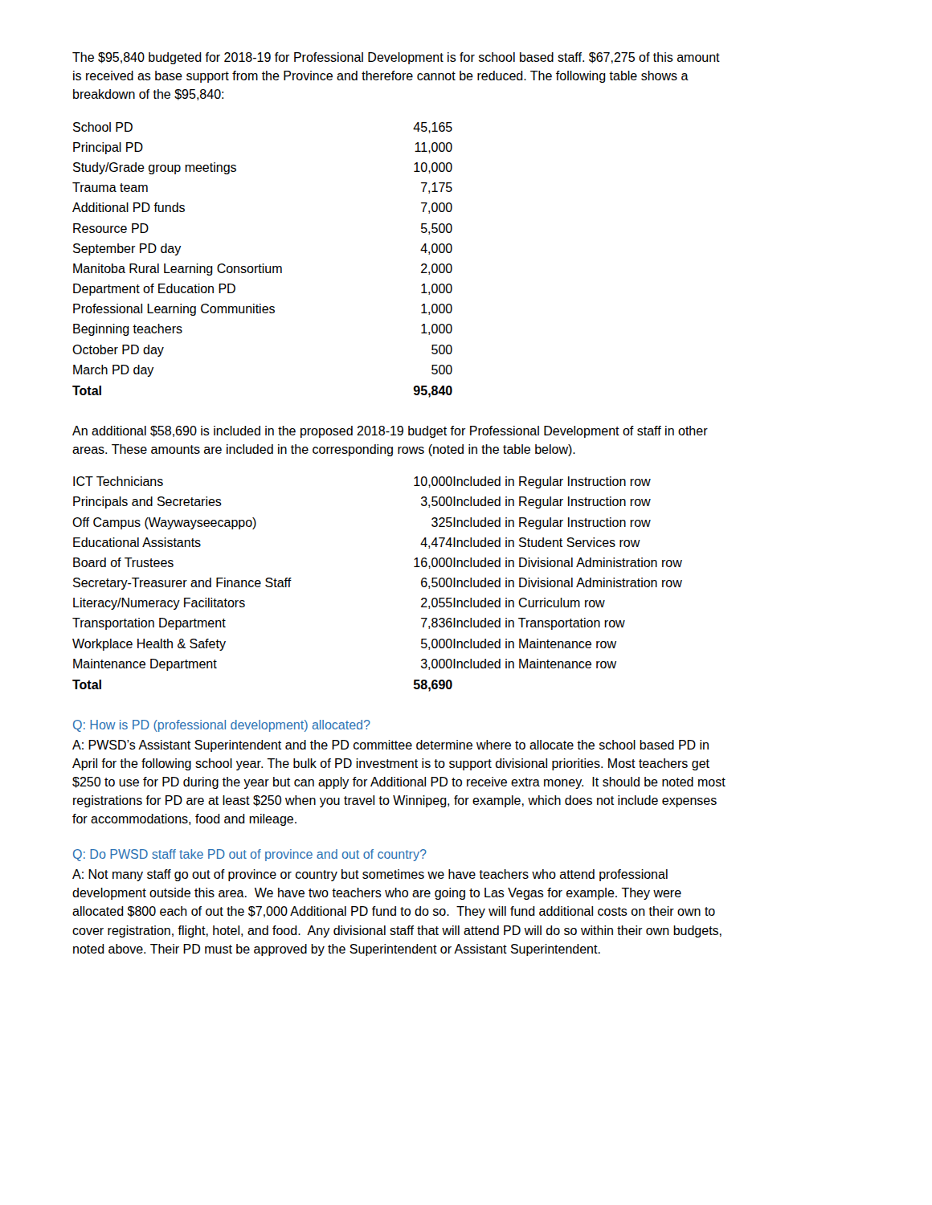The $95,840 budgeted for 2018-19 for Professional Development is for school based staff. $67,275 of this amount is received as base support from the Province and therefore cannot be reduced. The following table shows a breakdown of the $95,840:
| School PD | 45,165 | |
| Principal PD | 11,000 | |
| Study/Grade group meetings | 10,000 | |
| Trauma team | 7,175 | |
| Additional PD funds | 7,000 | |
| Resource PD | 5,500 | |
| September PD day | 4,000 | |
| Manitoba Rural Learning Consortium | 2,000 | |
| Department of Education PD | 1,000 | |
| Professional Learning Communities | 1,000 | |
| Beginning teachers | 1,000 | |
| October PD day | 500 | |
| March PD day | 500 | |
| Total | 95,840 | |
An additional $58,690 is included in the proposed 2018-19 budget for Professional Development of staff in other areas. These amounts are included in the corresponding rows (noted in the table below).
| ICT Technicians | 10,000 | Included in Regular Instruction row |
| Principals and Secretaries | 3,500 | Included in Regular Instruction row |
| Off Campus (Waywayseecappo) | 325 | Included in Regular Instruction row |
| Educational Assistants | 4,474 | Included in Student Services row |
| Board of Trustees | 16,000 | Included in Divisional Administration row |
| Secretary-Treasurer and Finance Staff | 6,500 | Included in Divisional Administration row |
| Literacy/Numeracy Facilitators | 2,055 | Included in Curriculum row |
| Transportation Department | 7,836 | Included in Transportation row |
| Workplace Health & Safety | 5,000 | Included in Maintenance row |
| Maintenance Department | 3,000 | Included in Maintenance row |
| Total | 58,690 | |
Q: How is PD (professional development) allocated?
A: PWSD’s Assistant Superintendent and the PD committee determine where to allocate the school based PD in April for the following school year. The bulk of PD investment is to support divisional priorities. Most teachers get $250 to use for PD during the year but can apply for Additional PD to receive extra money. It should be noted most registrations for PD are at least $250 when you travel to Winnipeg, for example, which does not include expenses for accommodations, food and mileage.
Q: Do PWSD staff take PD out of province and out of country?
A: Not many staff go out of province or country but sometimes we have teachers who attend professional development outside this area. We have two teachers who are going to Las Vegas for example. They were allocated $800 each of out the $7,000 Additional PD fund to do so. They will fund additional costs on their own to cover registration, flight, hotel, and food. Any divisional staff that will attend PD will do so within their own budgets, noted above. Their PD must be approved by the Superintendent or Assistant Superintendent.